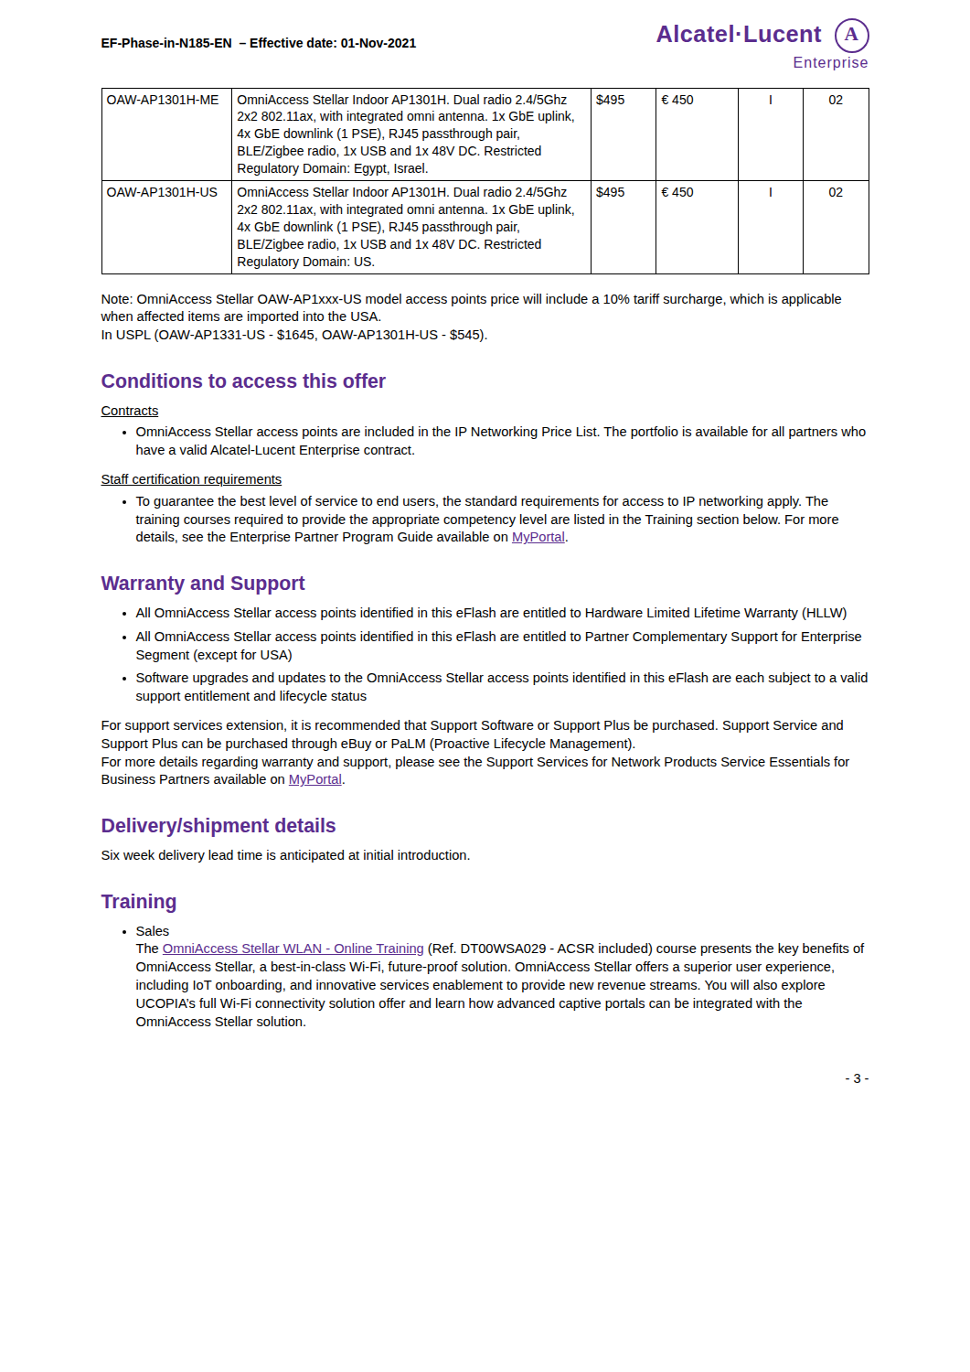EF-Phase-in-N185-EN – Effective date: 01-Nov-2021
Alcatel·Lucent A
Enterprise
| OAW-AP1301H-ME | OmniAccess Stellar Indoor AP1301H. Dual radio 2.4/5Ghz 2x2 802.11ax, with integrated omni antenna. 1x GbE uplink, 4x GbE downlink (1 PSE), RJ45 passthrough pair, BLE/Zigbee radio, 1x USB and 1x 48V DC. Restricted Regulatory Domain: Egypt, Israel. | $495 | € 450 | I | 02 |
| OAW-AP1301H-US | OmniAccess Stellar Indoor AP1301H. Dual radio 2.4/5Ghz 2x2 802.11ax, with integrated omni antenna. 1x GbE uplink, 4x GbE downlink (1 PSE), RJ45 passthrough pair, BLE/Zigbee radio, 1x USB and 1x 48V DC. Restricted Regulatory Domain: US. | $495 | € 450 | I | 02 |
Note: OmniAccess Stellar OAW-AP1xxx-US model access points price will include a 10% tariff surcharge, which is applicable when affected items are imported into the USA.
In USPL (OAW-AP1331-US - $1645, OAW-AP1301H-US - $545).
Conditions to access this offer
Contracts
OmniAccess Stellar access points are included in the IP Networking Price List. The portfolio is available for all partners who have a valid Alcatel-Lucent Enterprise contract.
Staff certification requirements
To guarantee the best level of service to end users, the standard requirements for access to IP networking apply. The training courses required to provide the appropriate competency level are listed in the Training section below. For more details, see the Enterprise Partner Program Guide available on MyPortal.
Warranty and Support
All OmniAccess Stellar access points identified in this eFlash are entitled to Hardware Limited Lifetime Warranty (HLLW)
All OmniAccess Stellar access points identified in this eFlash are entitled to Partner Complementary Support for Enterprise Segment (except for USA)
Software upgrades and updates to the OmniAccess Stellar access points identified in this eFlash are each subject to a valid support entitlement and lifecycle status
For support services extension, it is recommended that Support Software or Support Plus be purchased. Support Service and Support Plus can be purchased through eBuy or PaLM (Proactive Lifecycle Management).
For more details regarding warranty and support, please see the Support Services for Network Products Service Essentials for Business Partners available on MyPortal.
Delivery/shipment details
Six week delivery lead time is anticipated at initial introduction.
Training
Sales
The OmniAccess Stellar WLAN - Online Training (Ref. DT00WSA029 - ACSR included) course presents the key benefits of OmniAccess Stellar, a best-in-class Wi-Fi, future-proof solution. OmniAccess Stellar offers a superior user experience, including IoT onboarding, and innovative services enablement to provide new revenue streams. You will also explore UCOPIA’s full Wi-Fi connectivity solution offer and learn how advanced captive portals can be integrated with the OmniAccess Stellar solution.
- 3 -